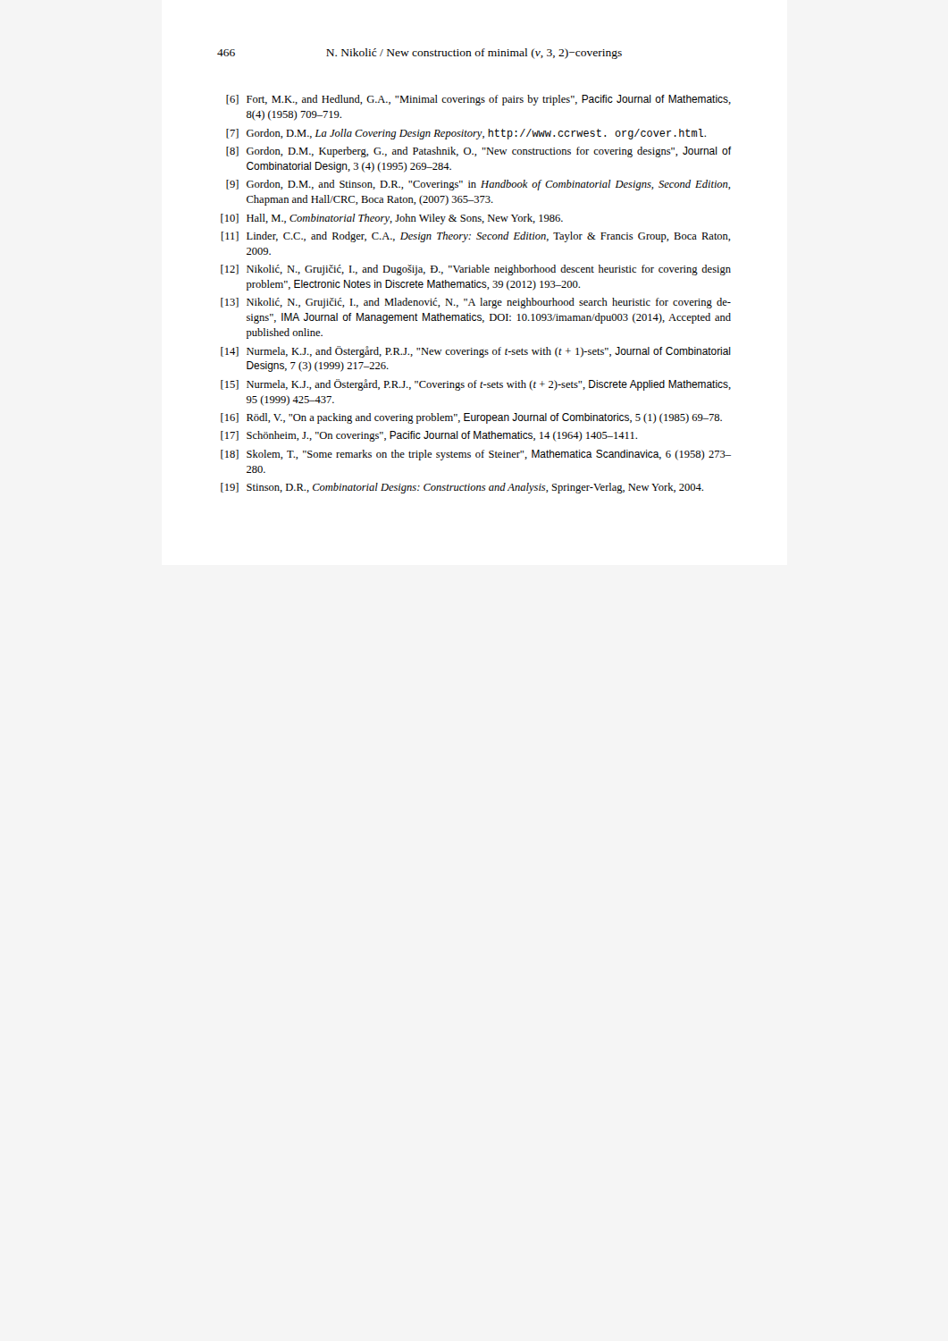466 N. Nikolić / New construction of minimal (v, 3, 2)−coverings
[6] Fort, M.K., and Hedlund, G.A., "Minimal coverings of pairs by triples", Pacific Journal of Mathematics, 8(4) (1958) 709–719.
[7] Gordon, D.M., La Jolla Covering Design Repository, http://www.ccrwest. org/cover.html.
[8] Gordon, D.M., Kuperberg, G., and Patashnik, O., "New constructions for covering designs", Journal of Combinatorial Design, 3 (4) (1995) 269–284.
[9] Gordon, D.M., and Stinson, D.R., "Coverings" in Handbook of Combinatorial Designs, Second Edition, Chapman and Hall/CRC, Boca Raton, (2007) 365–373.
[10] Hall, M., Combinatorial Theory, John Wiley & Sons, New York, 1986.
[11] Linder, C.C., and Rodger, C.A., Design Theory: Second Edition, Taylor & Francis Group, Boca Raton, 2009.
[12] Nikolić, N., Grujičić, I., and Dugošija, Đ., "Variable neighborhood descent heuristic for covering design problem", Electronic Notes in Discrete Mathematics, 39 (2012) 193–200.
[13] Nikolić, N., Grujičić, I., and Mladenović, N., "A large neighbourhood search heuristic for covering designs", IMA Journal of Management Mathematics, DOI: 10.1093/imaman/dpu003 (2014), Accepted and published online.
[14] Nurmela, K.J., and Östergård, P.R.J., "New coverings of t-sets with (t + 1)-sets", Journal of Combinatorial Designs, 7 (3) (1999) 217–226.
[15] Nurmela, K.J., and Östergård, P.R.J., "Coverings of t-sets with (t + 2)-sets", Discrete Applied Mathematics, 95 (1999) 425–437.
[16] Rödl, V., "On a packing and covering problem", European Journal of Combinatorics, 5 (1) (1985) 69–78.
[17] Schönheim, J., "On coverings", Pacific Journal of Mathematics, 14 (1964) 1405–1411.
[18] Skolem, T., "Some remarks on the triple systems of Steiner", Mathematica Scandinavica, 6 (1958) 273–280.
[19] Stinson, D.R., Combinatorial Designs: Constructions and Analysis, Springer-Verlag, New York, 2004.